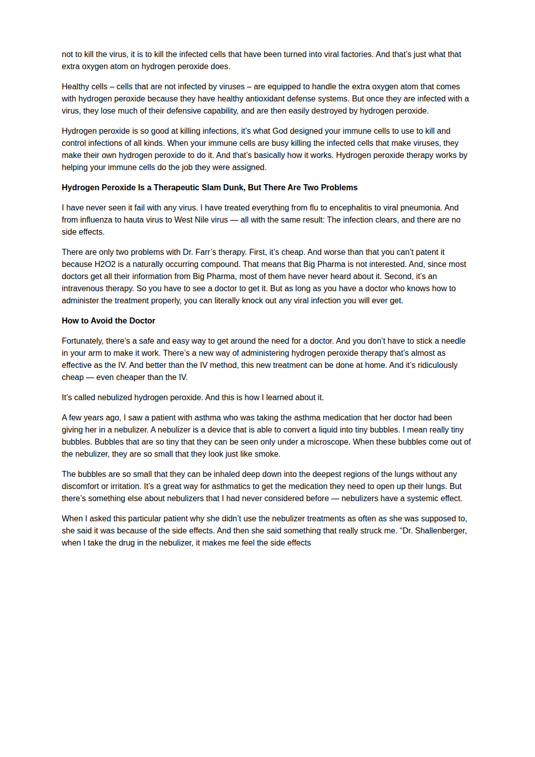not to kill the virus, it is to kill the infected cells that have been turned into viral factories. And that’s just what that extra oxygen atom on hydrogen peroxide does.
Healthy cells – cells that are not infected by viruses – are equipped to handle the extra oxygen atom that comes with hydrogen peroxide because they have healthy antioxidant defense systems. But once they are infected with a virus, they lose much of their defensive capability, and are then easily destroyed by hydrogen peroxide.
Hydrogen peroxide is so good at killing infections, it’s what God designed your immune cells to use to kill and control infections of all kinds. When your immune cells are busy killing the infected cells that make viruses, they make their own hydrogen peroxide to do it. And that’s basically how it works. Hydrogen peroxide therapy works by helping your immune cells do the job they were assigned.
Hydrogen Peroxide Is a Therapeutic Slam Dunk, But There Are Two Problems
I have never seen it fail with any virus. I have treated everything from flu to encephalitis to viral pneumonia. And from influenza to hauta virus to West Nile virus — all with the same result: The infection clears, and there are no side effects.
There are only two problems with Dr. Farr’s therapy. First, it’s cheap. And worse than that you can’t patent it because H2O2 is a naturally occurring compound. That means that Big Pharma is not interested. And, since most doctors get all their information from Big Pharma, most of them have never heard about it. Second, it’s an intravenous therapy. So you have to see a doctor to get it. But as long as you have a doctor who knows how to administer the treatment properly, you can literally knock out any viral infection you will ever get.
How to Avoid the Doctor
Fortunately, there’s a safe and easy way to get around the need for a doctor. And you don’t have to stick a needle in your arm to make it work. There’s a new way of administering hydrogen peroxide therapy that’s almost as effective as the IV. And better than the IV method, this new treatment can be done at home. And it’s ridiculously cheap — even cheaper than the IV.
It’s called nebulized hydrogen peroxide. And this is how I learned about it.
A few years ago, I saw a patient with asthma who was taking the asthma medication that her doctor had been giving her in a nebulizer. A nebulizer is a device that is able to convert a liquid into tiny bubbles. I mean really tiny bubbles. Bubbles that are so tiny that they can be seen only under a microscope. When these bubbles come out of the nebulizer, they are so small that they look just like smoke.
The bubbles are so small that they can be inhaled deep down into the deepest regions of the lungs without any discomfort or irritation. It’s a great way for asthmatics to get the medication they need to open up their lungs. But there’s something else about nebulizers that I had never considered before — nebulizers have a systemic effect.
When I asked this particular patient why she didn’t use the nebulizer treatments as often as she was supposed to, she said it was because of the side effects. And then she said something that really struck me. “Dr. Shallenberger, when I take the drug in the nebulizer, it makes me feel the side effects